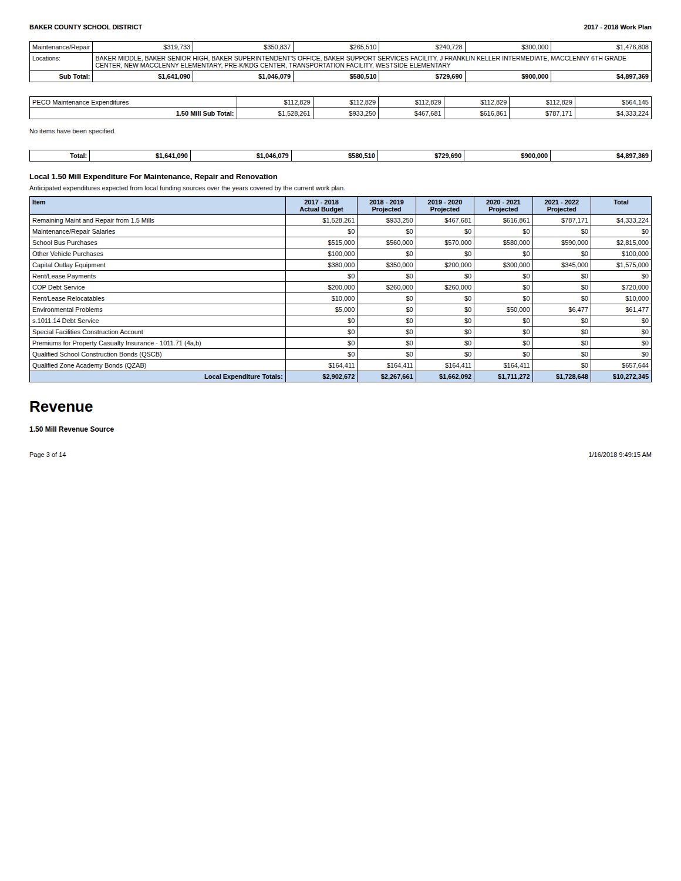BAKER COUNTY SCHOOL DISTRICT
2017 - 2018 Work Plan
| Maintenance/Repair | $319,733 | $350,837 | $265,510 | $240,728 | $300,000 | $1,476,808 |
| Locations: | BAKER MIDDLE, BAKER SENIOR HIGH, BAKER SUPERINTENDENT'S OFFICE, BAKER SUPPORT SERVICES FACILITY, J FRANKLIN KELLER INTERMEDIATE, MACCLENNY 6TH GRADE CENTER, NEW MACCLENNY ELEMENTARY, PRE-K/KDG CENTER, TRANSPORTATION FACILITY, WESTSIDE ELEMENTARY |
| Sub Total: | $1,641,090 | $1,046,079 | $580,510 | $729,690 | $900,000 | $4,897,369 |
| PECO Maintenance Expenditures | $112,829 | $112,829 | $112,829 | $112,829 | $112,829 | $564,145 |
| 1.50 Mill Sub Total: | $1,528,261 | $933,250 | $467,681 | $616,861 | $787,171 | $4,333,224 |
No items have been specified.
| Total: | $1,641,090 | $1,046,079 | $580,510 | $729,690 | $900,000 | $4,897,369 |
Local 1.50 Mill Expenditure For Maintenance, Repair and Renovation
Anticipated expenditures expected from local funding sources over the years covered by the current work plan.
| Item | 2017 - 2018 Actual Budget | 2018 - 2019 Projected | 2019 - 2020 Projected | 2020 - 2021 Projected | 2021 - 2022 Projected | Total |
| --- | --- | --- | --- | --- | --- | --- |
| Remaining Maint and Repair from 1.5 Mills | $1,528,261 | $933,250 | $467,681 | $616,861 | $787,171 | $4,333,224 |
| Maintenance/Repair Salaries | $0 | $0 | $0 | $0 | $0 | $0 |
| School Bus Purchases | $515,000 | $560,000 | $570,000 | $580,000 | $590,000 | $2,815,000 |
| Other Vehicle Purchases | $100,000 | $0 | $0 | $0 | $0 | $100,000 |
| Capital Outlay Equipment | $380,000 | $350,000 | $200,000 | $300,000 | $345,000 | $1,575,000 |
| Rent/Lease Payments | $0 | $0 | $0 | $0 | $0 | $0 |
| COP Debt Service | $200,000 | $260,000 | $260,000 | $0 | $0 | $720,000 |
| Rent/Lease Relocatables | $10,000 | $0 | $0 | $0 | $0 | $10,000 |
| Environmental Problems | $5,000 | $0 | $0 | $50,000 | $6,477 | $61,477 |
| s.1011.14 Debt Service | $0 | $0 | $0 | $0 | $0 | $0 |
| Special Facilities Construction Account | $0 | $0 | $0 | $0 | $0 | $0 |
| Premiums for Property Casualty Insurance - 1011.71 (4a,b) | $0 | $0 | $0 | $0 | $0 | $0 |
| Qualified School Construction Bonds (QSCB) | $0 | $0 | $0 | $0 | $0 | $0 |
| Qualified Zone Academy Bonds (QZAB) | $164,411 | $164,411 | $164,411 | $164,411 | $0 | $657,644 |
| Local Expenditure Totals: | $2,902,672 | $2,267,661 | $1,662,092 | $1,711,272 | $1,728,648 | $10,272,345 |
Revenue
1.50 Mill Revenue Source
Page 3 of 14
1/16/2018 9:49:15 AM